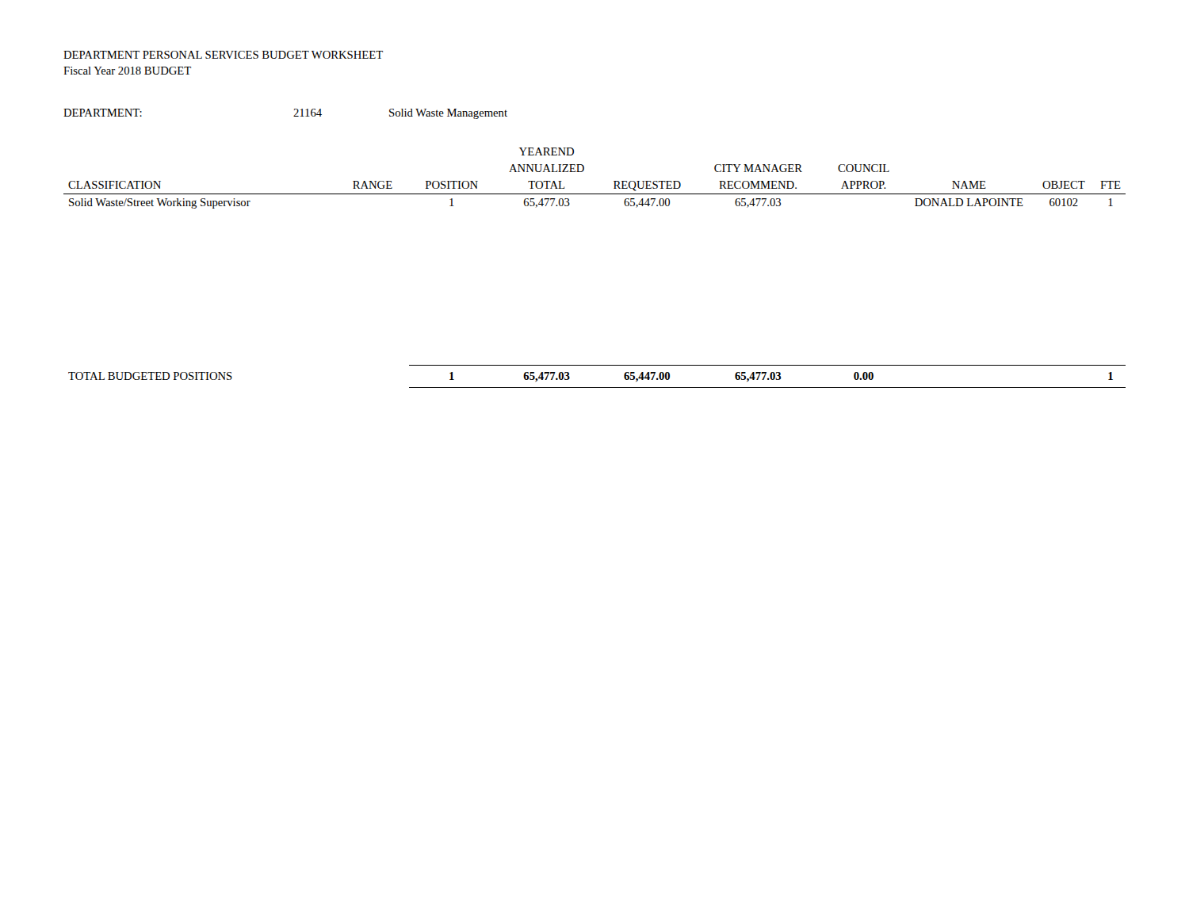DEPARTMENT PERSONAL SERVICES BUDGET WORKSHEET
Fiscal Year 2018 BUDGET
| DEPARTMENT: | 21164 | Solid Waste Management |
| | | | YEAREND | | | | | | |
| --- | --- | --- | --- | --- | --- | --- | --- | --- | --- |
| | | | ANNUALIZED | | CITY MANAGER | COUNCIL | | | |
| CLASSIFICATION | RANGE | POSITION | TOTAL | REQUESTED | RECOMMEND. | APPROP. | NAME | OBJECT | FTE |
| Solid Waste/Street Working Supervisor | | 1 | 65,477.03 | 65,447.00 | 65,477.03 | | DONALD LAPOINTE | 60102 | 1 |
| TOTAL BUDGETED POSITIONS | | 1 | 65,477.03 | 65,447.00 | 65,477.03 | 0.00 | | | 1 |